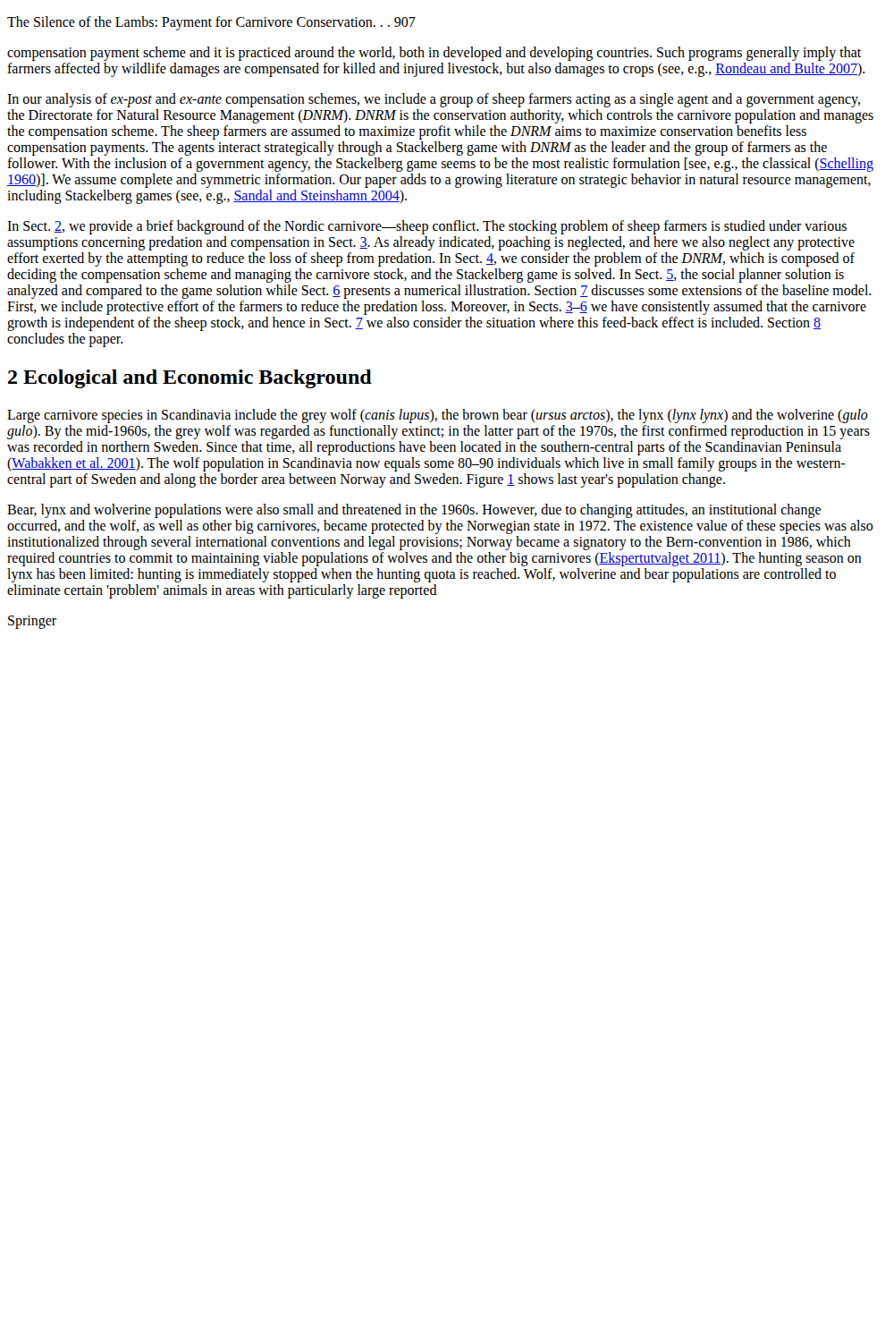The Silence of the Lambs: Payment for Carnivore Conservation. . . 907
compensation payment scheme and it is practiced around the world, both in developed and developing countries. Such programs generally imply that farmers affected by wildlife damages are compensated for killed and injured livestock, but also damages to crops (see, e.g., Rondeau and Bulte 2007).
In our analysis of ex-post and ex-ante compensation schemes, we include a group of sheep farmers acting as a single agent and a government agency, the Directorate for Natural Resource Management (DNRM). DNRM is the conservation authority, which controls the carnivore population and manages the compensation scheme. The sheep farmers are assumed to maximize profit while the DNRM aims to maximize conservation benefits less compensation payments. The agents interact strategically through a Stackelberg game with DNRM as the leader and the group of farmers as the follower. With the inclusion of a government agency, the Stackelberg game seems to be the most realistic formulation [see, e.g., the classical (Schelling 1960)]. We assume complete and symmetric information. Our paper adds to a growing literature on strategic behavior in natural resource management, including Stackelberg games (see, e.g., Sandal and Steinshamn 2004).
In Sect. 2, we provide a brief background of the Nordic carnivore—sheep conflict. The stocking problem of sheep farmers is studied under various assumptions concerning predation and compensation in Sect. 3. As already indicated, poaching is neglected, and here we also neglect any protective effort exerted by the attempting to reduce the loss of sheep from predation. In Sect. 4, we consider the problem of the DNRM, which is composed of deciding the compensation scheme and managing the carnivore stock, and the Stackelberg game is solved. In Sect. 5, the social planner solution is analyzed and compared to the game solution while Sect. 6 presents a numerical illustration. Section 7 discusses some extensions of the baseline model. First, we include protective effort of the farmers to reduce the predation loss. Moreover, in Sects. 3–6 we have consistently assumed that the carnivore growth is independent of the sheep stock, and hence in Sect. 7 we also consider the situation where this feed-back effect is included. Section 8 concludes the paper.
2 Ecological and Economic Background
Large carnivore species in Scandinavia include the grey wolf (canis lupus), the brown bear (ursus arctos), the lynx (lynx lynx) and the wolverine (gulo gulo). By the mid-1960s, the grey wolf was regarded as functionally extinct; in the latter part of the 1970s, the first confirmed reproduction in 15 years was recorded in northern Sweden. Since that time, all reproductions have been located in the southern-central parts of the Scandinavian Peninsula (Wabakken et al. 2001). The wolf population in Scandinavia now equals some 80–90 individuals which live in small family groups in the western-central part of Sweden and along the border area between Norway and Sweden. Figure 1 shows last year's population change.
Bear, lynx and wolverine populations were also small and threatened in the 1960s. However, due to changing attitudes, an institutional change occurred, and the wolf, as well as other big carnivores, became protected by the Norwegian state in 1972. The existence value of these species was also institutionalized through several international conventions and legal provisions; Norway became a signatory to the Bern-convention in 1986, which required countries to commit to maintaining viable populations of wolves and the other big carnivores (Ekspertutvalget 2011). The hunting season on lynx has been limited: hunting is immediately stopped when the hunting quota is reached. Wolf, wolverine and bear populations are controlled to eliminate certain 'problem' animals in areas with particularly large reported
Springer